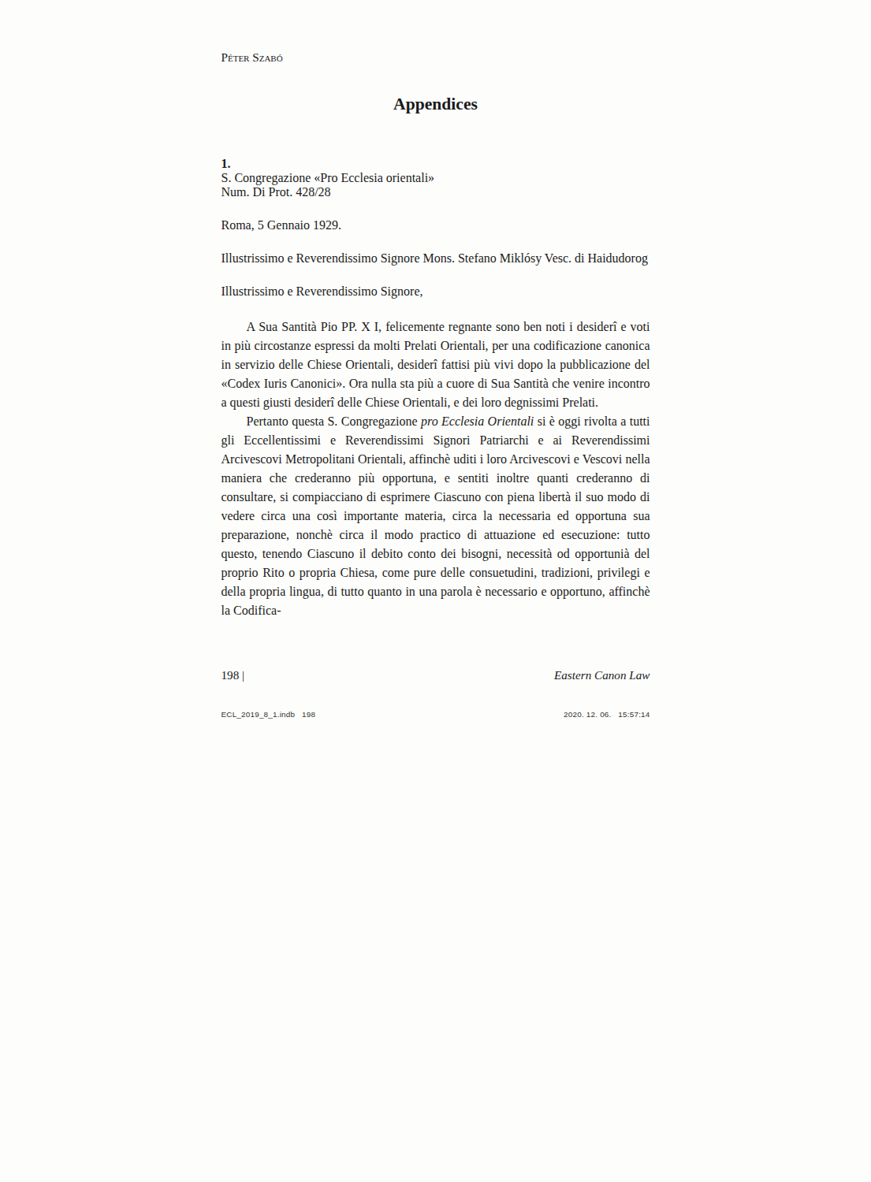Péter Szabó
Appendices
1.
S. Congregazione «Pro Ecclesia orientali»
Num. Di Prot. 428/28
Roma, 5 Gennaio 1929.
Illustrissimo e Reverendissimo Signore Mons. Stefano Miklósy Vesc. di Haidudorog
Illustrissimo e Reverendissimo Signore,
A Sua Santità Pio PP. X I, felicemente regnante sono ben noti i desiderî e voti in più circostanze espressi da molti Prelati Orientali, per una codificazione canonica in servizio delle Chiese Orientali, desiderî fattisi più vivi dopo la pubblicazione del «Codex Iuris Canonici». Ora nulla sta più a cuore di Sua Santità che venire incontro a questi giusti desiderî delle Chiese Orientali, e dei loro degnissimi Prelati.
Pertanto questa S. Congregazione pro Ecclesia Orientali si è oggi rivolta a tutti gli Eccellentissimi e Reverendissimi Signori Patriarchi e ai Reverendissimi Arcivescovi Metropolitani Orientali, affinchè uditi i loro Arcivescovi e Vescovi nella maniera che crederanno più opportuna, e sentiti inoltre quanti crederanno di consultare, si compiacciano di esprimere Ciascuno con piena libertà il suo modo di vedere circa una così importante materia, circa la necessaria ed opportuna sua preparazione, nonchè circa il modo practico di attuazione ed esecuzione: tutto questo, tenendo Ciascuno il debito conto dei bisogni, necessità od opportunià del proprio Rito o propria Chiesa, come pure delle consuetudini, tradizioni, privilegi e della propria lingua, di tutto quanto in una parola è necessario e opportuno, affinchè la Codifica-
198 | Eastern Canon Law
ECL_2019_8_1.indb 198 2020. 12. 06. 15:57:14